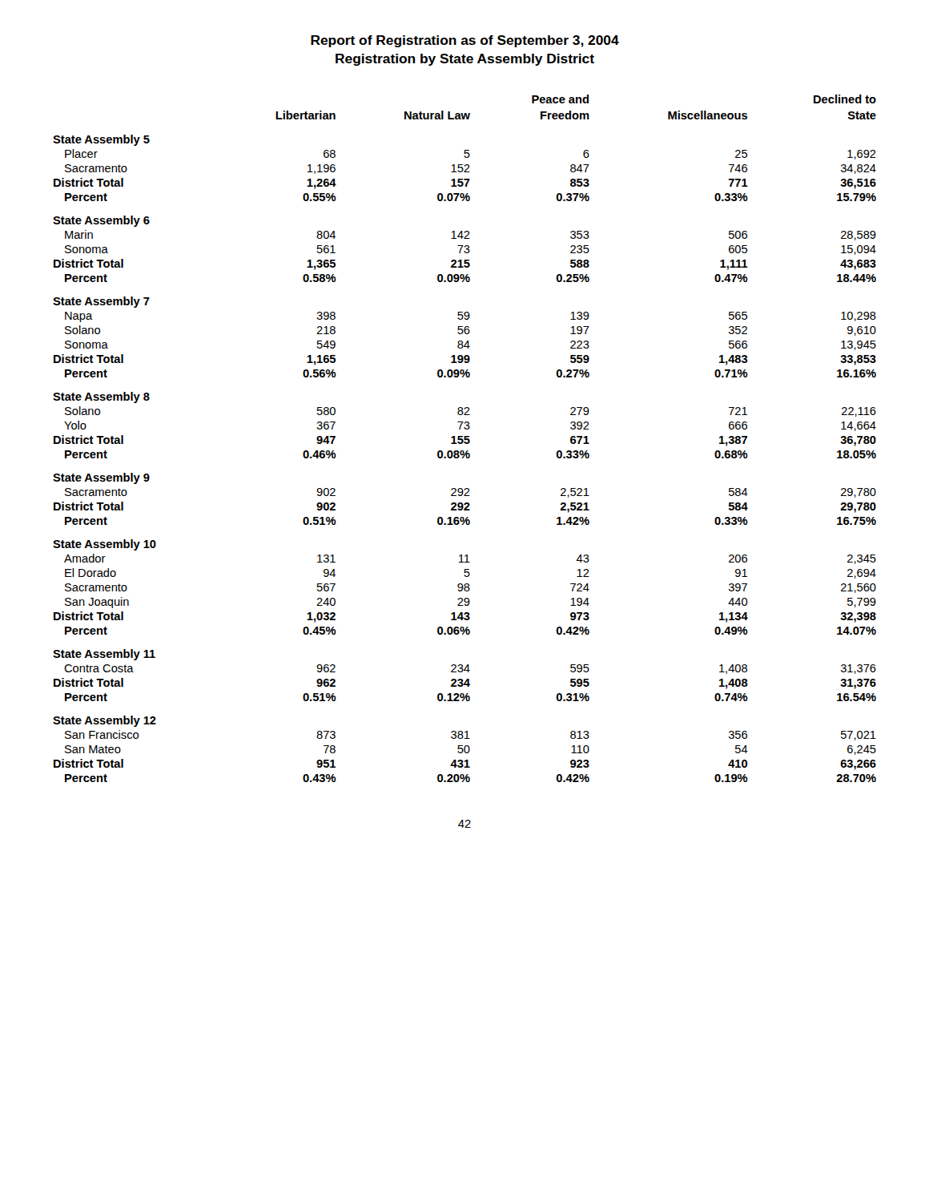Report of Registration as of September 3, 2004
Registration by State Assembly District
| | | | Peace and | | Declined to |
| --- | --- | --- | --- | --- | --- |
| | Libertarian | Natural Law | Freedom | Miscellaneous | State |
| State Assembly 5 |
| Placer | 68 | 5 | 6 | 25 | 1,692 |
| Sacramento | 1,196 | 152 | 847 | 746 | 34,824 |
| District Total | 1,264 | 157 | 853 | 771 | 36,516 |
| Percent | 0.55% | 0.07% | 0.37% | 0.33% | 15.79% |
| State Assembly 6 |
| Marin | 804 | 142 | 353 | 506 | 28,589 |
| Sonoma | 561 | 73 | 235 | 605 | 15,094 |
| District Total | 1,365 | 215 | 588 | 1,111 | 43,683 |
| Percent | 0.58% | 0.09% | 0.25% | 0.47% | 18.44% |
| State Assembly 7 |
| Napa | 398 | 59 | 139 | 565 | 10,298 |
| Solano | 218 | 56 | 197 | 352 | 9,610 |
| Sonoma | 549 | 84 | 223 | 566 | 13,945 |
| District Total | 1,165 | 199 | 559 | 1,483 | 33,853 |
| Percent | 0.56% | 0.09% | 0.27% | 0.71% | 16.16% |
| State Assembly 8 |
| Solano | 580 | 82 | 279 | 721 | 22,116 |
| Yolo | 367 | 73 | 392 | 666 | 14,664 |
| District Total | 947 | 155 | 671 | 1,387 | 36,780 |
| Percent | 0.46% | 0.08% | 0.33% | 0.68% | 18.05% |
| State Assembly 9 |
| Sacramento | 902 | 292 | 2,521 | 584 | 29,780 |
| District Total | 902 | 292 | 2,521 | 584 | 29,780 |
| Percent | 0.51% | 0.16% | 1.42% | 0.33% | 16.75% |
| State Assembly 10 |
| Amador | 131 | 11 | 43 | 206 | 2,345 |
| El Dorado | 94 | 5 | 12 | 91 | 2,694 |
| Sacramento | 567 | 98 | 724 | 397 | 21,560 |
| San Joaquin | 240 | 29 | 194 | 440 | 5,799 |
| District Total | 1,032 | 143 | 973 | 1,134 | 32,398 |
| Percent | 0.45% | 0.06% | 0.42% | 0.49% | 14.07% |
| State Assembly 11 |
| Contra Costa | 962 | 234 | 595 | 1,408 | 31,376 |
| District Total | 962 | 234 | 595 | 1,408 | 31,376 |
| Percent | 0.51% | 0.12% | 0.31% | 0.74% | 16.54% |
| State Assembly 12 |
| San Francisco | 873 | 381 | 813 | 356 | 57,021 |
| San Mateo | 78 | 50 | 110 | 54 | 6,245 |
| District Total | 951 | 431 | 923 | 410 | 63,266 |
| Percent | 0.43% | 0.20% | 0.42% | 0.19% | 28.70% |
42